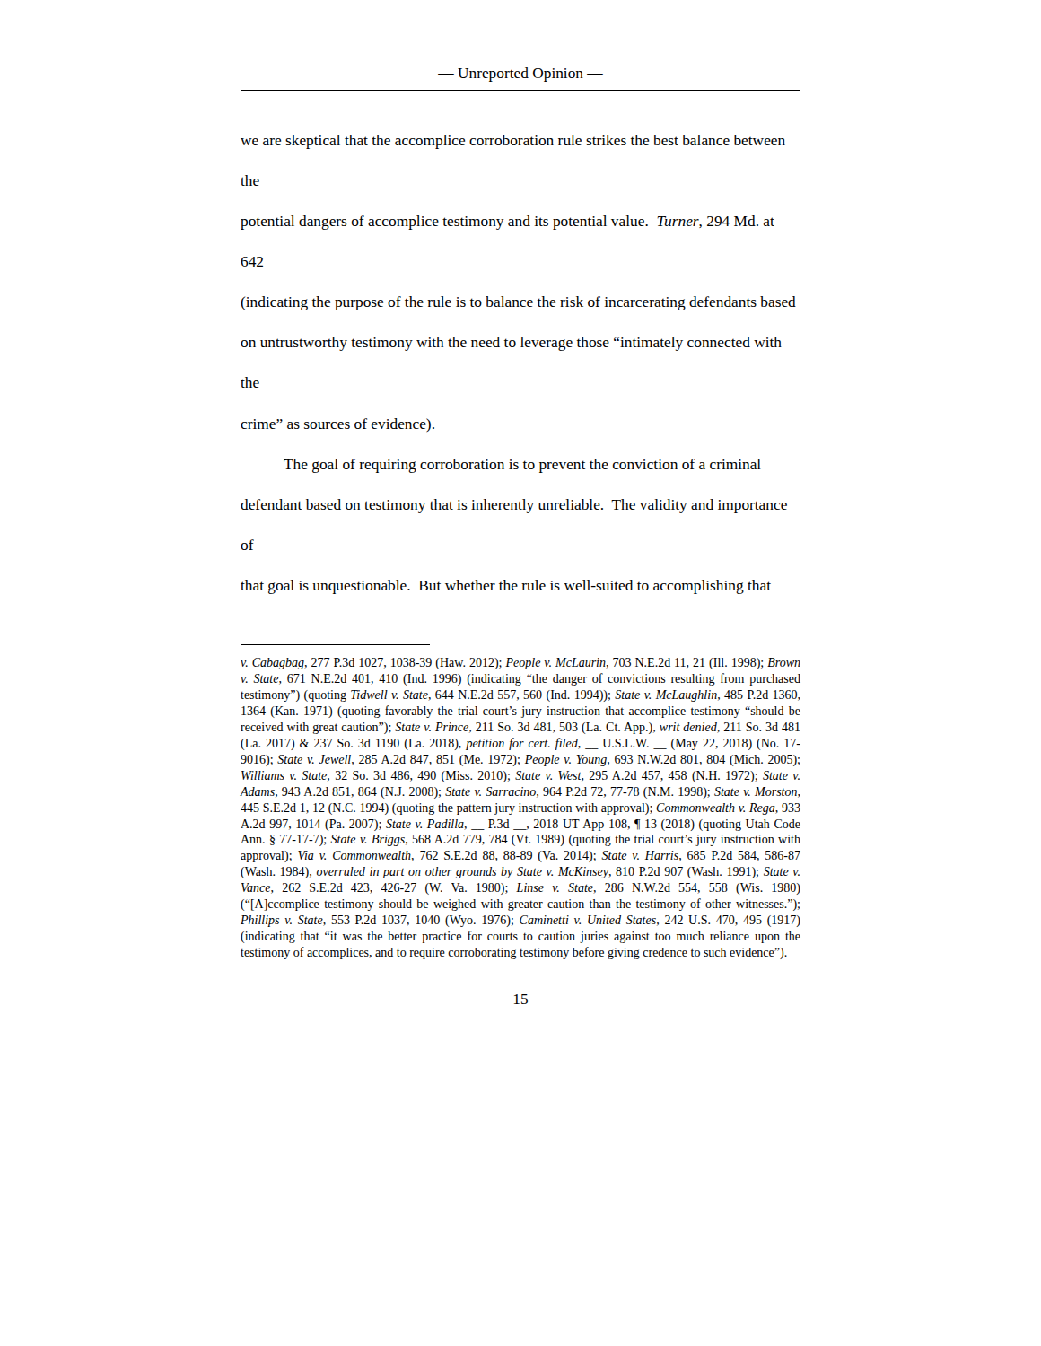— Unreported Opinion —
we are skeptical that the accomplice corroboration rule strikes the best balance between the
potential dangers of accomplice testimony and its potential value. Turner, 294 Md. at 642
(indicating the purpose of the rule is to balance the risk of incarcerating defendants based
on untrustworthy testimony with the need to leverage those “intimately connected with the
crime” as sources of evidence).
The goal of requiring corroboration is to prevent the conviction of a criminal
defendant based on testimony that is inherently unreliable. The validity and importance of
that goal is unquestionable. But whether the rule is well-suited to accomplishing that
v. Cabagbag, 277 P.3d 1027, 1038-39 (Haw. 2012); People v. McLaurin, 703 N.E.2d 11, 21 (Ill. 1998); Brown v. State, 671 N.E.2d 401, 410 (Ind. 1996) (indicating “the danger of convictions resulting from purchased testimony”) (quoting Tidwell v. State, 644 N.E.2d 557, 560 (Ind. 1994)); State v. McLaughlin, 485 P.2d 1360, 1364 (Kan. 1971) (quoting favorably the trial court’s jury instruction that accomplice testimony “should be received with great caution”); State v. Prince, 211 So. 3d 481, 503 (La. Ct. App.), writ denied, 211 So. 3d 481 (La. 2017) & 237 So. 3d 1190 (La. 2018), petition for cert. filed, __ U.S.L.W. __ (May 22, 2018) (No. 17-9016); State v. Jewell, 285 A.2d 847, 851 (Me. 1972); People v. Young, 693 N.W.2d 801, 804 (Mich. 2005); Williams v. State, 32 So. 3d 486, 490 (Miss. 2010); State v. West, 295 A.2d 457, 458 (N.H. 1972); State v. Adams, 943 A.2d 851, 864 (N.J. 2008); State v. Sarracino, 964 P.2d 72, 77-78 (N.M. 1998); State v. Morston, 445 S.E.2d 1, 12 (N.C. 1994) (quoting the pattern jury instruction with approval); Commonwealth v. Rega, 933 A.2d 997, 1014 (Pa. 2007); State v. Padilla, __ P.3d __, 2018 UT App 108, ¶ 13 (2018) (quoting Utah Code Ann. § 77-17-7); State v. Briggs, 568 A.2d 779, 784 (Vt. 1989) (quoting the trial court’s jury instruction with approval); Via v. Commonwealth, 762 S.E.2d 88, 88-89 (Va. 2014); State v. Harris, 685 P.2d 584, 586-87 (Wash. 1984), overruled in part on other grounds by State v. McKinsey, 810 P.2d 907 (Wash. 1991); State v. Vance, 262 S.E.2d 423, 426-27 (W. Va. 1980); Linse v. State, 286 N.W.2d 554, 558 (Wis. 1980) (“[A]ccomplice testimony should be weighed with greater caution than the testimony of other witnesses.”); Phillips v. State, 553 P.2d 1037, 1040 (Wyo. 1976); Caminetti v. United States, 242 U.S. 470, 495 (1917) (indicating that “it was the better practice for courts to caution juries against too much reliance upon the testimony of accomplices, and to require corroborating testimony before giving credence to such evidence”).
15